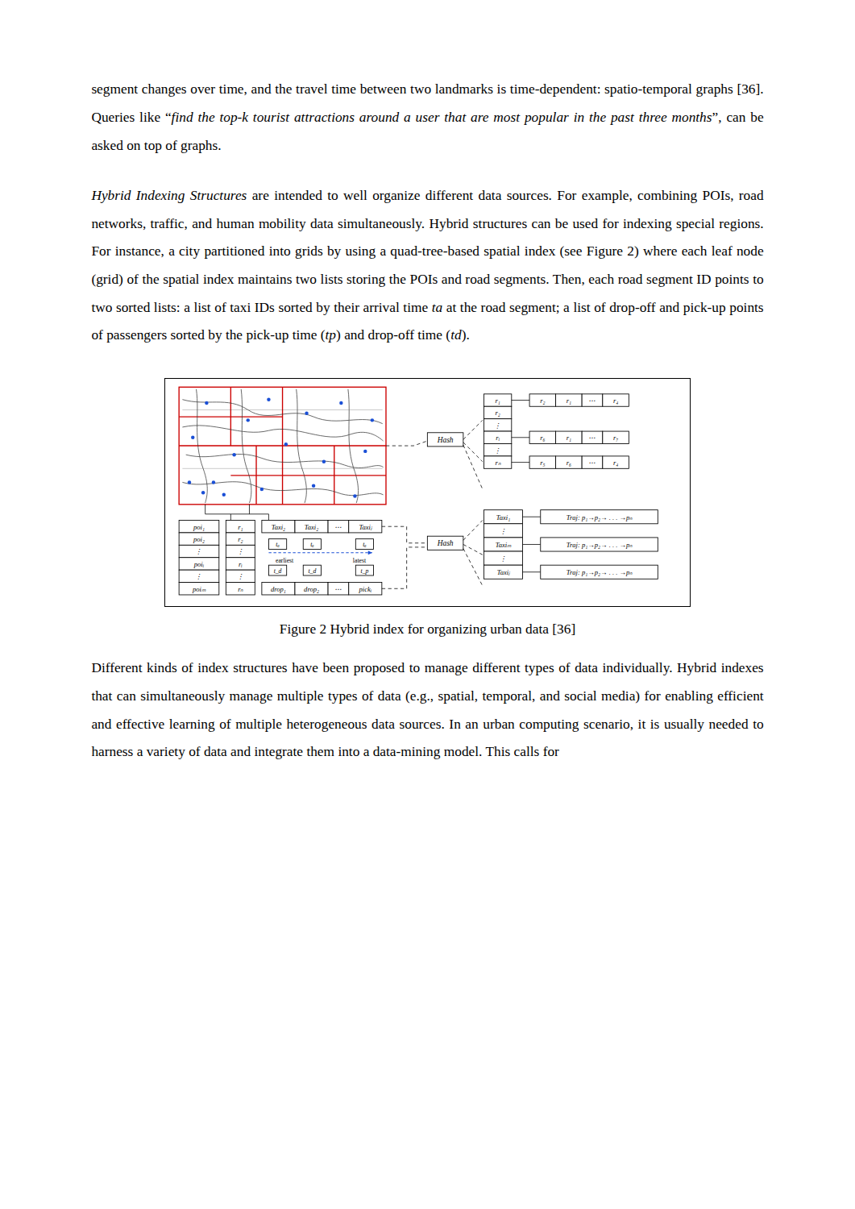segment changes over time, and the travel time between two landmarks is time-dependent: spatio-temporal graphs [36]. Queries like “find the top-k tourist attractions around a user that are most popular in the past three months”, can be asked on top of graphs.
Hybrid Indexing Structures are intended to well organize different data sources. For example, combining POIs, road networks, traffic, and human mobility data simultaneously. Hybrid structures can be used for indexing special regions. For instance, a city partitioned into grids by using a quad-tree-based spatial index (see Figure 2) where each leaf node (grid) of the spatial index maintains two lists storing the POIs and road segments. Then, each road segment ID points to two sorted lists: a list of taxi IDs sorted by their arrival time ta at the road segment; a list of drop-off and pick-up points of passengers sorted by the pick-up time (tp) and drop-off time (td).
poi₁ poi₂ ⋮ poiᵢ ⋮ poiₘ r₁ r₂ ⋮ rᵢ ⋮ rₙ Taxi₂ Taxi₂ ⋯ Taxiⱼ tₐ tₐ tₐ earliest latest t_d t_d t_p drop₁ drop₂ ⋯ pickᵢ Hash Hash r₁ r₂ ⋮ rᵢ ⋮ rₙ r₂ r₁ ⋯ r₄ r₆ r₁ ⋯ r₇ r₅ r₆ ⋯ r₄ Taxi₁ ⋮ Taxiₘ ⋮ Taxiⱼ Traj: p₁→p₂→ . . . →pₙ Traj: p₁→p₂→ . . . →pₙ Traj: p₁→p₂→ . . . →pₙ
Figure 2 Hybrid index for organizing urban data [36]
Different kinds of index structures have been proposed to manage different types of data individually. Hybrid indexes that can simultaneously manage multiple types of data (e.g., spatial, temporal, and social media) for enabling efficient and effective learning of multiple heterogeneous data sources. In an urban computing scenario, it is usually needed to harness a variety of data and integrate them into a data-mining model. This calls for